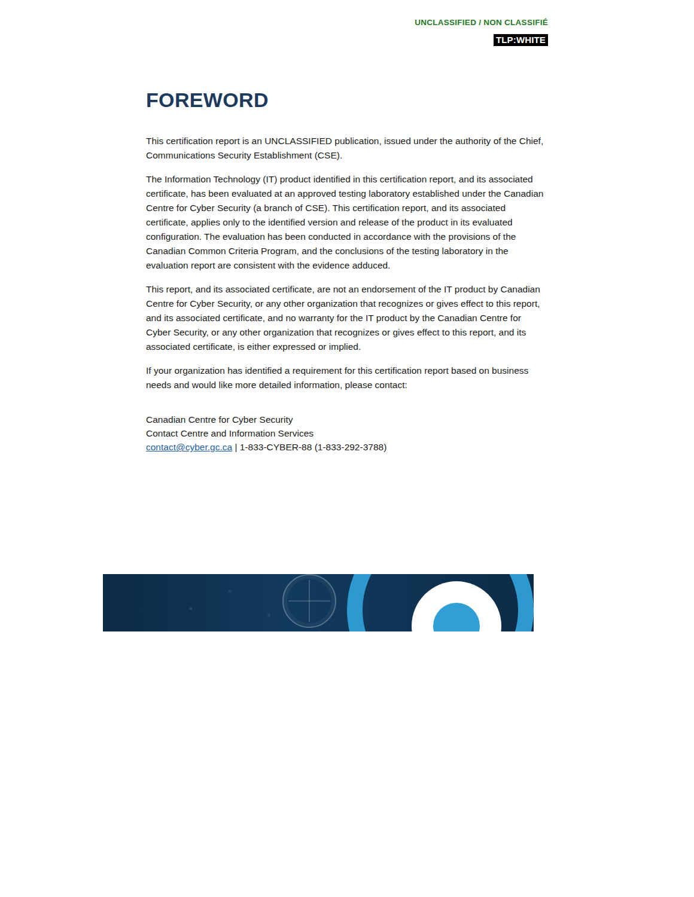UNCLASSIFIED / NON CLASSIFIÉ
TLP:WHITE
FOREWORD
This certification report is an UNCLASSIFIED publication, issued under the authority of the Chief, Communications Security Establishment (CSE).
The Information Technology (IT) product identified in this certification report, and its associated certificate, has been evaluated at an approved testing laboratory established under the Canadian Centre for Cyber Security (a branch of CSE). This certification report, and its associated certificate, applies only to the identified version and release of the product in its evaluated configuration. The evaluation has been conducted in accordance with the provisions of the Canadian Common Criteria Program, and the conclusions of the testing laboratory in the evaluation report are consistent with the evidence adduced.
This report, and its associated certificate, are not an endorsement of the IT product by Canadian Centre for Cyber Security, or any other organization that recognizes or gives effect to this report, and its associated certificate, and no warranty for the IT product by the Canadian Centre for Cyber Security, or any other organization that recognizes or gives effect to this report, and its associated certificate, is either expressed or implied.
If your organization has identified a requirement for this certification report based on business needs and would like more detailed information, please contact:
Canadian Centre for Cyber Security
Contact Centre and Information Services
contact@cyber.gc.ca | 1-833-CYBER-88 (1-833-292-3788)